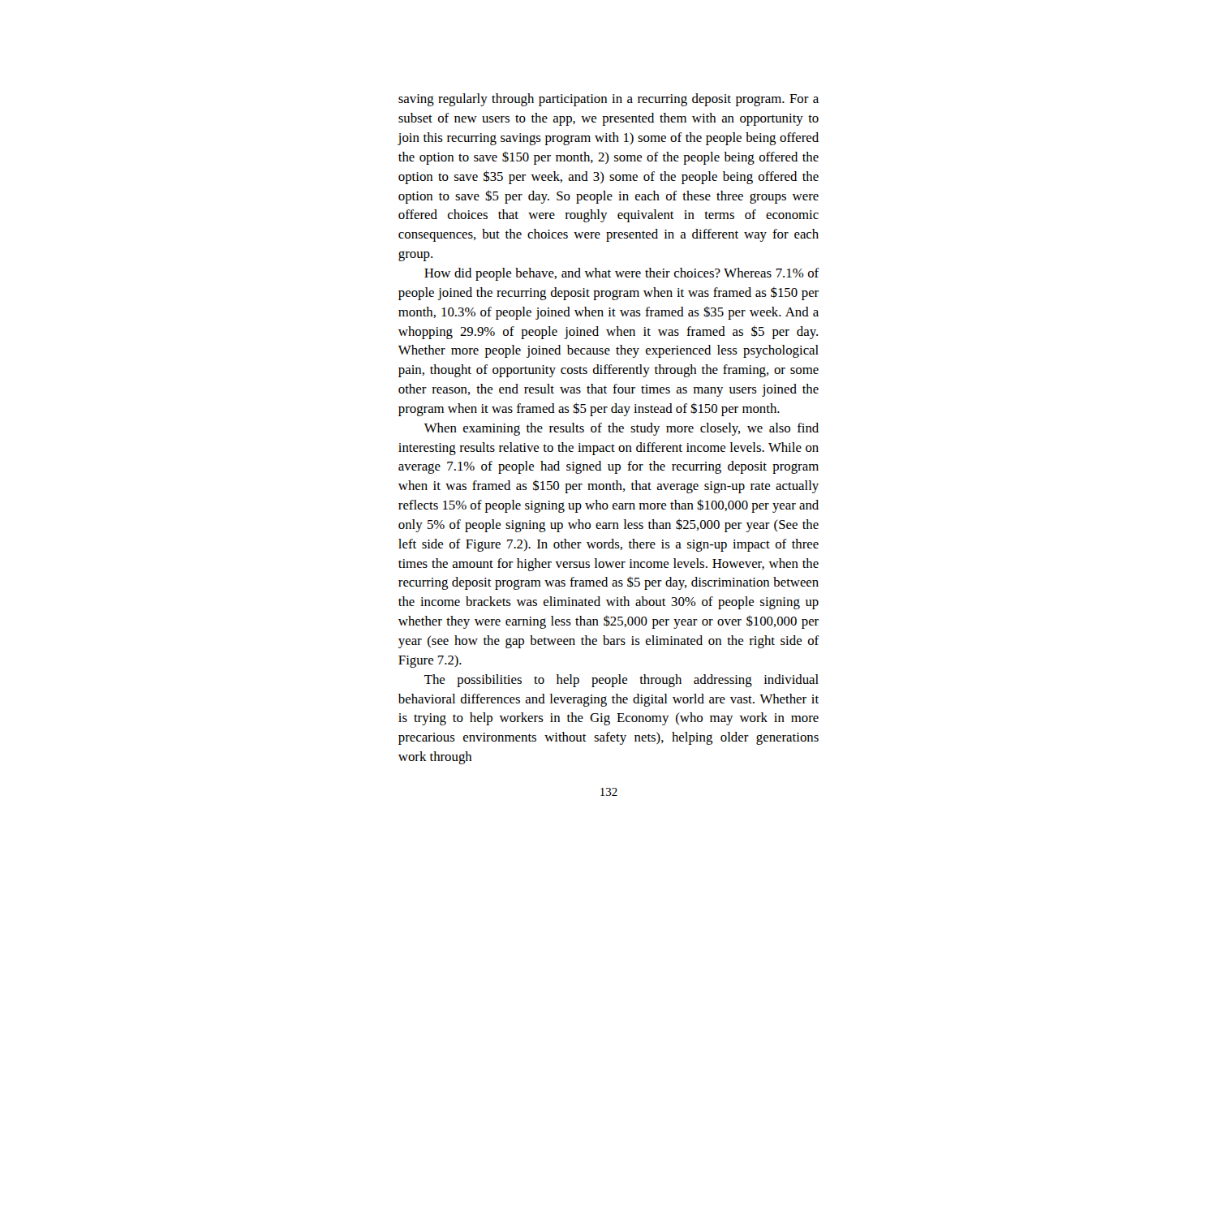saving regularly through participation in a recurring deposit program. For a subset of new users to the app, we presented them with an opportunity to join this recurring savings program with 1) some of the people being offered the option to save $150 per month, 2) some of the people being offered the option to save $35 per week, and 3) some of the people being offered the option to save $5 per day. So people in each of these three groups were offered choices that were roughly equivalent in terms of economic consequences, but the choices were presented in a different way for each group.
How did people behave, and what were their choices? Whereas 7.1% of people joined the recurring deposit program when it was framed as $150 per month, 10.3% of people joined when it was framed as $35 per week. And a whopping 29.9% of people joined when it was framed as $5 per day. Whether more people joined because they experienced less psychological pain, thought of opportunity costs differently through the framing, or some other reason, the end result was that four times as many users joined the program when it was framed as $5 per day instead of $150 per month.
When examining the results of the study more closely, we also find interesting results relative to the impact on different income levels. While on average 7.1% of people had signed up for the recurring deposit program when it was framed as $150 per month, that average sign-up rate actually reflects 15% of people signing up who earn more than $100,000 per year and only 5% of people signing up who earn less than $25,000 per year (See the left side of Figure 7.2). In other words, there is a sign-up impact of three times the amount for higher versus lower income levels. However, when the recurring deposit program was framed as $5 per day, discrimination between the income brackets was eliminated with about 30% of people signing up whether they were earning less than $25,000 per year or over $100,000 per year (see how the gap between the bars is eliminated on the right side of Figure 7.2).
The possibilities to help people through addressing individual behavioral differences and leveraging the digital world are vast. Whether it is trying to help workers in the Gig Economy (who may work in more precarious environments without safety nets), helping older generations work through
132